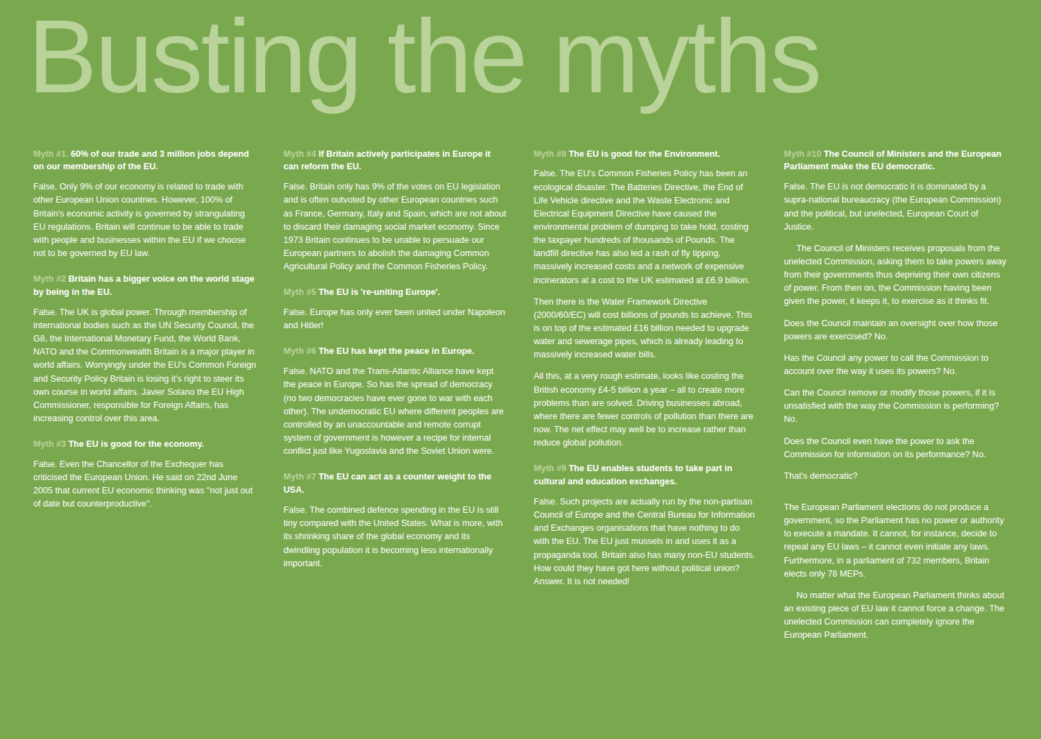Busting the myths
Myth #1. 60% of our trade and 3 million jobs depend on our membership of the EU.
False. Only 9% of our economy is related to trade with other European Union countries. However, 100% of Britain's economic activity is governed by strangulating EU regulations. Britain will continue to be able to trade with people and businesses within the EU if we choose not to be governed by EU law.
Myth #2 Britain has a bigger voice on the world stage by being in the EU.
False. The UK is global power. Through membership of international bodies such as the UN Security Council, the G8, the International Monetary Fund, the World Bank, NATO and the Commonwealth Britain is a major player in world affairs. Worryingly under the EU's Common Foreign and Security Policy Britain is losing it's right to steer its own course in world affairs. Javier Solano the EU High Commissioner, responsible for Foreign Affairs, has increasing control over this area.
Myth #3 The EU is good for the economy.
False. Even the Chancellor of the Exchequer has criticised the European Union. He said on 22nd June 2005 that current EU economic thinking was "not just out of date but counterproductive".
Myth #4 If Britain actively participates in Europe it can reform the EU.
False. Britain only has 9% of the votes on EU legislation and is often outvoted by other European countries such as France, Germany, Italy and Spain, which are not about to discard their damaging social market economy. Since 1973 Britain continues to be unable to persuade our European partners to abolish the damaging Common Agricultural Policy and the Common Fisheries Policy.
Myth #5 The EU is 're-uniting Europe'.
False. Europe has only ever been united under Napoleon and Hitler!
Myth #6 The EU has kept the peace in Europe.
False. NATO and the Trans-Atlantic Alliance have kept the peace in Europe. So has the spread of democracy (no two democracies have ever gone to war with each other). The undemocratic EU where different peoples are controlled by an unaccountable and remote corrupt system of government is however a recipe for internal conflict just like Yugoslavia and the Soviet Union were.
Myth #7 The EU can act as a counter weight to the USA.
False. The combined defence spending in the EU is still tiny compared with the United States. What is more, with its shrinking share of the global economy and its dwindling population it is becoming less internationally important.
Myth #8 The EU is good for the Environment.
False. The EU's Common Fisheries Policy has been an ecological disaster. The Batteries Directive, the End of Life Vehicle directive and the Waste Electronic and Electrical Equipment Directive have caused the environmental problem of dumping to take hold, costing the taxpayer hundreds of thousands of Pounds. The landfill directive has also led a rash of fly tipping, massively increased costs and a network of expensive incinerators at a cost to the UK estimated at £6.9 billion.
Then there is the Water Framework Directive (2000/60/EC) will cost billions of pounds to achieve. This is on top of the estimated £16 billion needed to upgrade water and sewerage pipes, which is already leading to massively increased water bills.
All this, at a very rough estimate, looks like costing the British economy £4-5 billion a year – all to create more problems than are solved. Driving businesses abroad, where there are fewer controls of pollution than there are now. The net effect may well be to increase rather than reduce global pollution.
Myth #9 The EU enables students to take part in cultural and education exchanges.
False. Such projects are actually run by the non-partisan Council of Europe and the Central Bureau for Information and Exchanges organisations that have nothing to do with the EU. The EU just mussels in and uses it as a propaganda tool. Britain also has many non-EU students. How could they have got here without political union? Answer. It is not needed!
Myth #10 The Council of Ministers and the European Parliament make the EU democratic.
False. The EU is not democratic it is dominated by a supra-national bureaucracy (the European Commission) and the political, but unelected, European Court of Justice.
The Council of Ministers receives proposals from the unelected Commission, asking them to take powers away from their governments thus depriving their own citizens of power. From then on, the Commission having been given the power, it keeps it, to exercise as it thinks fit.
Does the Council maintain an oversight over how those powers are exercised? No.
Has the Council any power to call the Commission to account over the way it uses its powers? No.
Can the Council remove or modify those powers, if it is unsatisfied with the way the Commission is performing? No.
Does the Council even have the power to ask the Commission for information on its performance? No.
That's democratic?
The European Parliament elections do not produce a government, so the Parliament has no power or authority to execute a mandate. It cannot, for instance, decide to repeal any EU laws – it cannot even initiate any laws. Furthermore, in a parliament of 732 members, Britain elects only 78 MEPs.
No matter what the European Parliament thinks about an existing piece of EU law it cannot force a change. The unelected Commission can completely ignore the European Parliament.